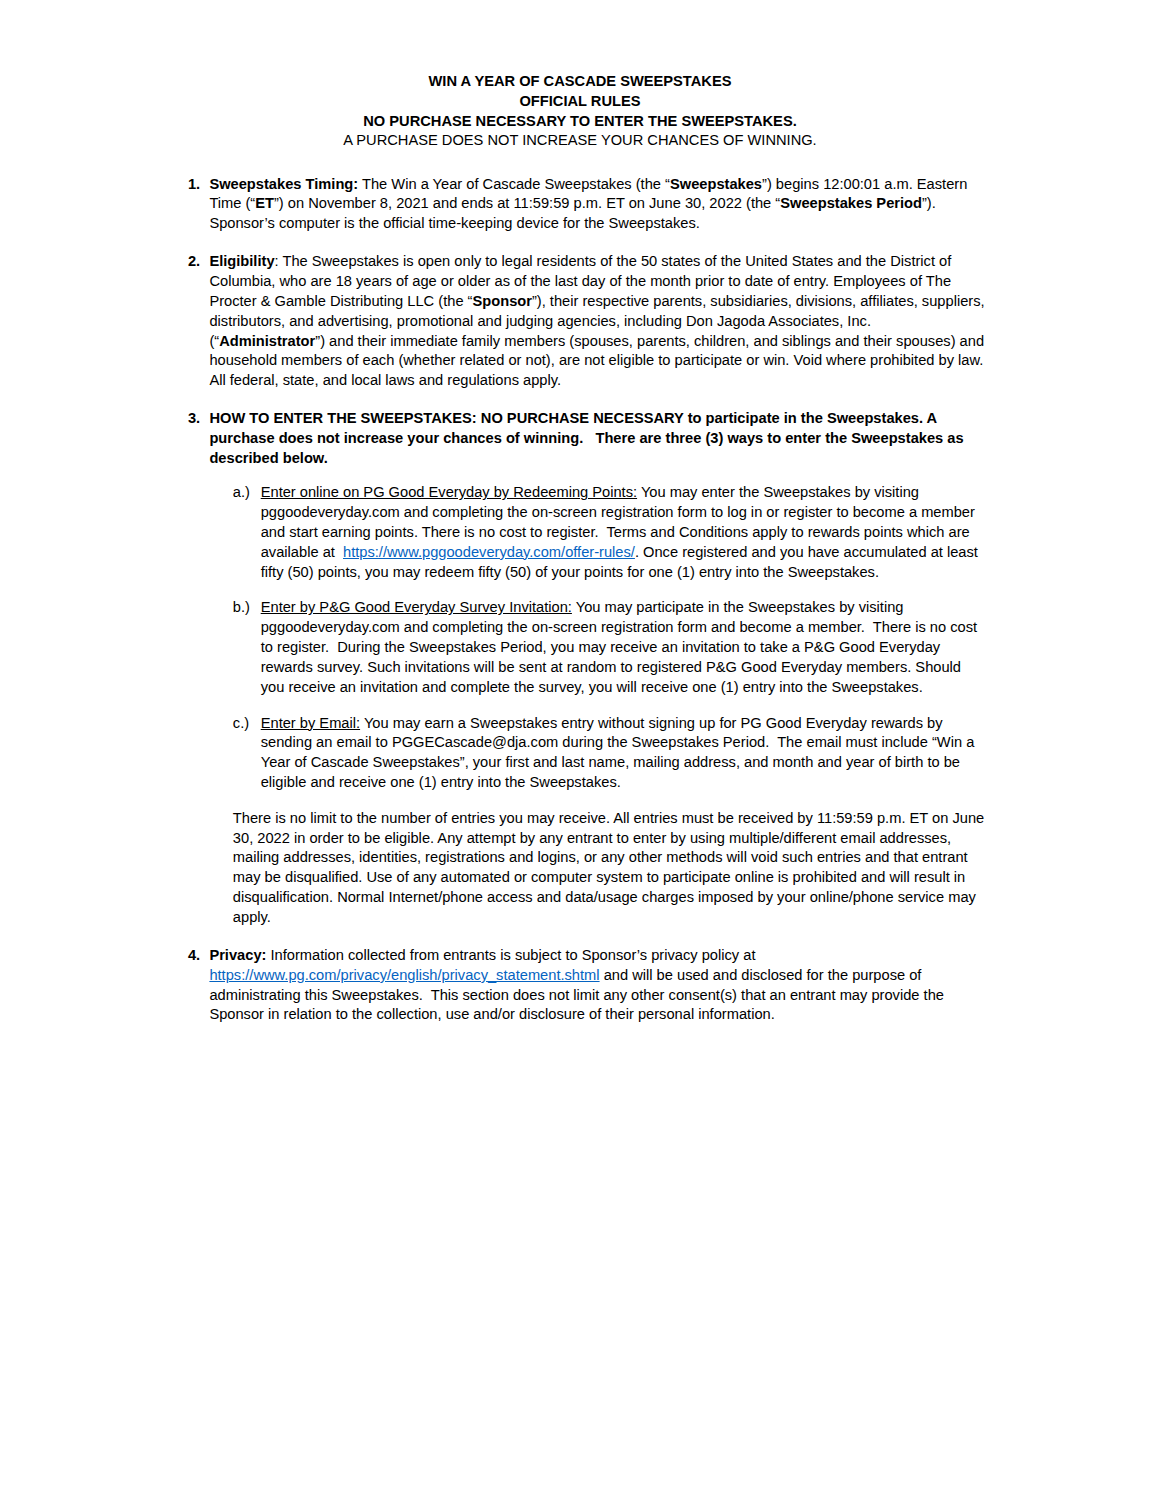WIN A YEAR OF CASCADE SWEEPSTAKES
OFFICIAL RULES
NO PURCHASE NECESSARY TO ENTER THE SWEEPSTAKES.
A PURCHASE DOES NOT INCREASE YOUR CHANCES OF WINNING.
Sweepstakes Timing: The Win a Year of Cascade Sweepstakes (the “Sweepstakes”) begins 12:00:01 a.m. Eastern Time (“ET”) on November 8, 2021 and ends at 11:59:59 p.m. ET on June 30, 2022 (the “Sweepstakes Period”). Sponsor’s computer is the official time-keeping device for the Sweepstakes.
Eligibility: The Sweepstakes is open only to legal residents of the 50 states of the United States and the District of Columbia, who are 18 years of age or older as of the last day of the month prior to date of entry. Employees of The Procter & Gamble Distributing LLC (the “Sponsor”), their respective parents, subsidiaries, divisions, affiliates, suppliers, distributors, and advertising, promotional and judging agencies, including Don Jagoda Associates, Inc. (“Administrator”) and their immediate family members (spouses, parents, children, and siblings and their spouses) and household members of each (whether related or not), are not eligible to participate or win. Void where prohibited by law. All federal, state, and local laws and regulations apply.
HOW TO ENTER THE SWEEPSTAKES: NO PURCHASE NECESSARY to participate in the Sweepstakes. A purchase does not increase your chances of winning. There are three (3) ways to enter the Sweepstakes as described below.
Enter online on PG Good Everyday by Redeeming Points: You may enter the Sweepstakes by visiting pggoodeveryday.com and completing the on-screen registration form to log in or register to become a member and start earning points. There is no cost to register. Terms and Conditions apply to rewards points which are available at https://www.pggoodeveryday.com/offer-rules/. Once registered and you have accumulated at least fifty (50) points, you may redeem fifty (50) of your points for one (1) entry into the Sweepstakes.
Enter by P&G Good Everyday Survey Invitation: You may participate in the Sweepstakes by visiting pggoodeveryday.com and completing the on-screen registration form and become a member. There is no cost to register. During the Sweepstakes Period, you may receive an invitation to take a P&G Good Everyday rewards survey. Such invitations will be sent at random to registered P&G Good Everyday members. Should you receive an invitation and complete the survey, you will receive one (1) entry into the Sweepstakes.
Enter by Email: You may earn a Sweepstakes entry without signing up for PG Good Everyday rewards by sending an email to PGGECascade@dja.com during the Sweepstakes Period. The email must include “Win a Year of Cascade Sweepstakes”, your first and last name, mailing address, and month and year of birth to be eligible and receive one (1) entry into the Sweepstakes.
There is no limit to the number of entries you may receive. All entries must be received by 11:59:59 p.m. ET on June 30, 2022 in order to be eligible. Any attempt by any entrant to enter by using multiple/different email addresses, mailing addresses, identities, registrations and logins, or any other methods will void such entries and that entrant may be disqualified. Use of any automated or computer system to participate online is prohibited and will result in disqualification. Normal Internet/phone access and data/usage charges imposed by your online/phone service may apply.
Privacy: Information collected from entrants is subject to Sponsor’s privacy policy at https://www.pg.com/privacy/english/privacy_statement.shtml and will be used and disclosed for the purpose of administrating this Sweepstakes. This section does not limit any other consent(s) that an entrant may provide the Sponsor in relation to the collection, use and/or disclosure of their personal information.